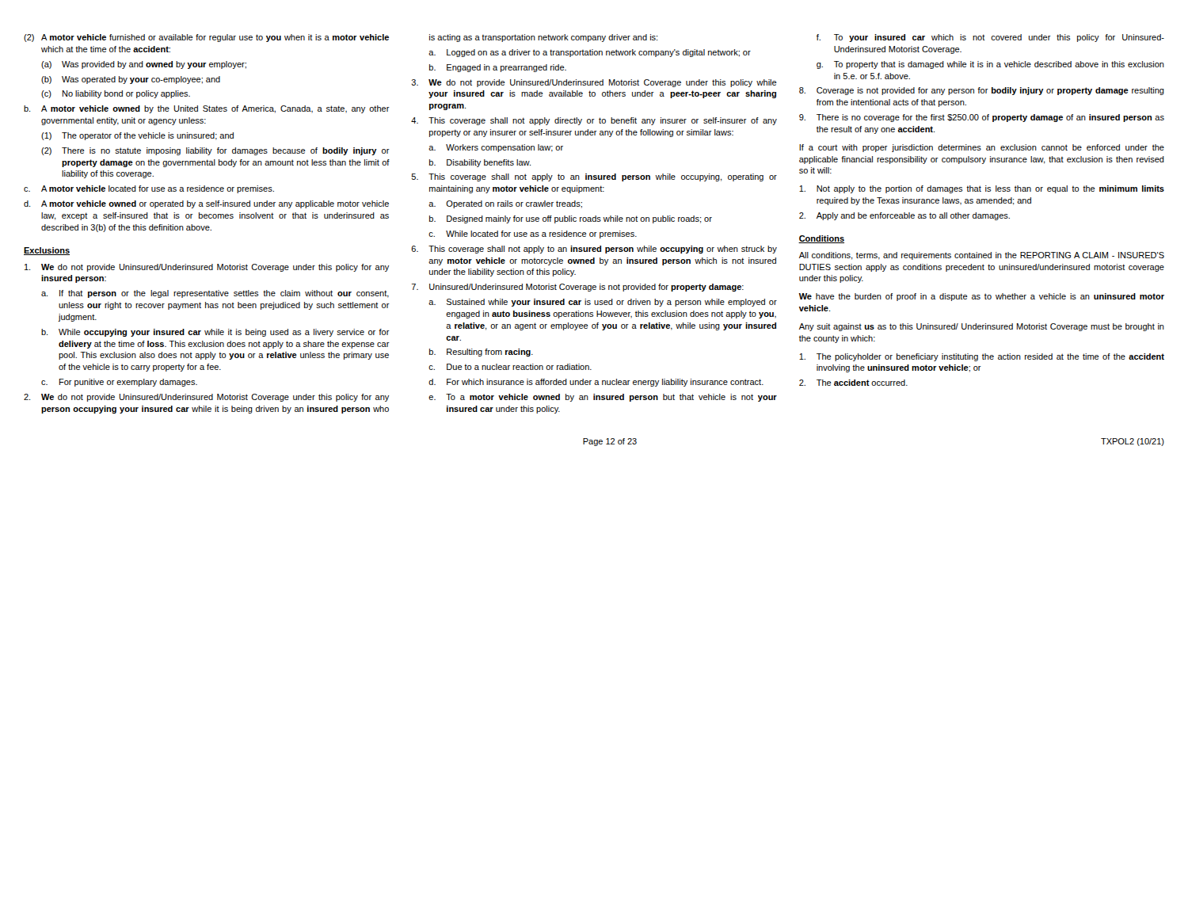(2) A motor vehicle furnished or available for regular use to you when it is a motor vehicle which at the time of the accident:
(a) Was provided by and owned by your employer;
(b) Was operated by your co-employee; and
(c) No liability bond or policy applies.
b. A motor vehicle owned by the United States of America, Canada, a state, any other governmental entity, unit or agency unless:
(1) The operator of the vehicle is uninsured; and
(2) There is no statute imposing liability for damages because of bodily injury or property damage on the governmental body for an amount not less than the limit of liability of this coverage.
c. A motor vehicle located for use as a residence or premises.
d. A motor vehicle owned or operated by a self-insured under any applicable motor vehicle law, except a self-insured that is or becomes insolvent or that is underinsured as described in 3(b) of the this definition above.
Exclusions
1. We do not provide Uninsured/Underinsured Motorist Coverage under this policy for any insured person:
a. If that person or the legal representative settles the claim without our consent, unless our right to recover payment has not been prejudiced by such settlement or judgment.
b. While occupying your insured car while it is being used as a livery service or for delivery at the time of loss. This exclusion does not apply to a share the expense car pool. This exclusion also does not apply to you or a relative unless the primary use of the vehicle is to carry property for a fee.
c. For punitive or exemplary damages.
2. We do not provide Uninsured/Underinsured Motorist Coverage under this policy for any person occupying your insured car while it is being driven by an insured person who is acting as a transportation network company driver and is:
a. Logged on as a driver to a transportation network company's digital network; or
b. Engaged in a prearranged ride.
3. We do not provide Uninsured/Underinsured Motorist Coverage under this policy while your insured car is made available to others under a peer-to-peer car sharing program.
4. This coverage shall not apply directly or to benefit any insurer or self-insurer of any property or any insurer or self-insurer under any of the following or similar laws:
a. Workers compensation law; or
b. Disability benefits law.
5. This coverage shall not apply to an insured person while occupying, operating or maintaining any motor vehicle or equipment:
a. Operated on rails or crawler treads;
b. Designed mainly for use off public roads while not on public roads; or
c. While located for use as a residence or premises.
6. This coverage shall not apply to an insured person while occupying or when struck by any motor vehicle or motorcycle owned by an insured person which is not insured under the liability section of this policy.
7. Uninsured/Underinsured Motorist Coverage is not provided for property damage:
a. Sustained while your insured car is used or driven by a person while employed or engaged in auto business operations However, this exclusion does not apply to you, a relative, or an agent or employee of you or a relative, while using your insured car.
b. Resulting from racing.
c. Due to a nuclear reaction or radiation.
d. For which insurance is afforded under a nuclear energy liability insurance contract.
e. To a motor vehicle owned by an insured person but that vehicle is not your insured car under this policy.
f. To your insured car which is not covered under this policy for Uninsured-Underinsured Motorist Coverage.
g. To property that is damaged while it is in a vehicle described above in this exclusion in 5.e. or 5.f. above.
8. Coverage is not provided for any person for bodily injury or property damage resulting from the intentional acts of that person.
9. There is no coverage for the first $250.00 of property damage of an insured person as the result of any one accident.
If a court with proper jurisdiction determines an exclusion cannot be enforced under the applicable financial responsibility or compulsory insurance law, that exclusion is then revised so it will:
1. Not apply to the portion of damages that is less than or equal to the minimum limits required by the Texas insurance laws, as amended; and
2. Apply and be enforceable as to all other damages.
Conditions
All conditions, terms, and requirements contained in the REPORTING A CLAIM - INSURED'S DUTIES section apply as conditions precedent to uninsured/underinsured motorist coverage under this policy.
We have the burden of proof in a dispute as to whether a vehicle is an uninsured motor vehicle.
Any suit against us as to this Uninsured/ Underinsured Motorist Coverage must be brought in the county in which:
1. The policyholder or beneficiary instituting the action resided at the time of the accident involving the uninsured motor vehicle; or
2. The accident occurred.
Page 12 of 23
TXPOL2 (10/21)